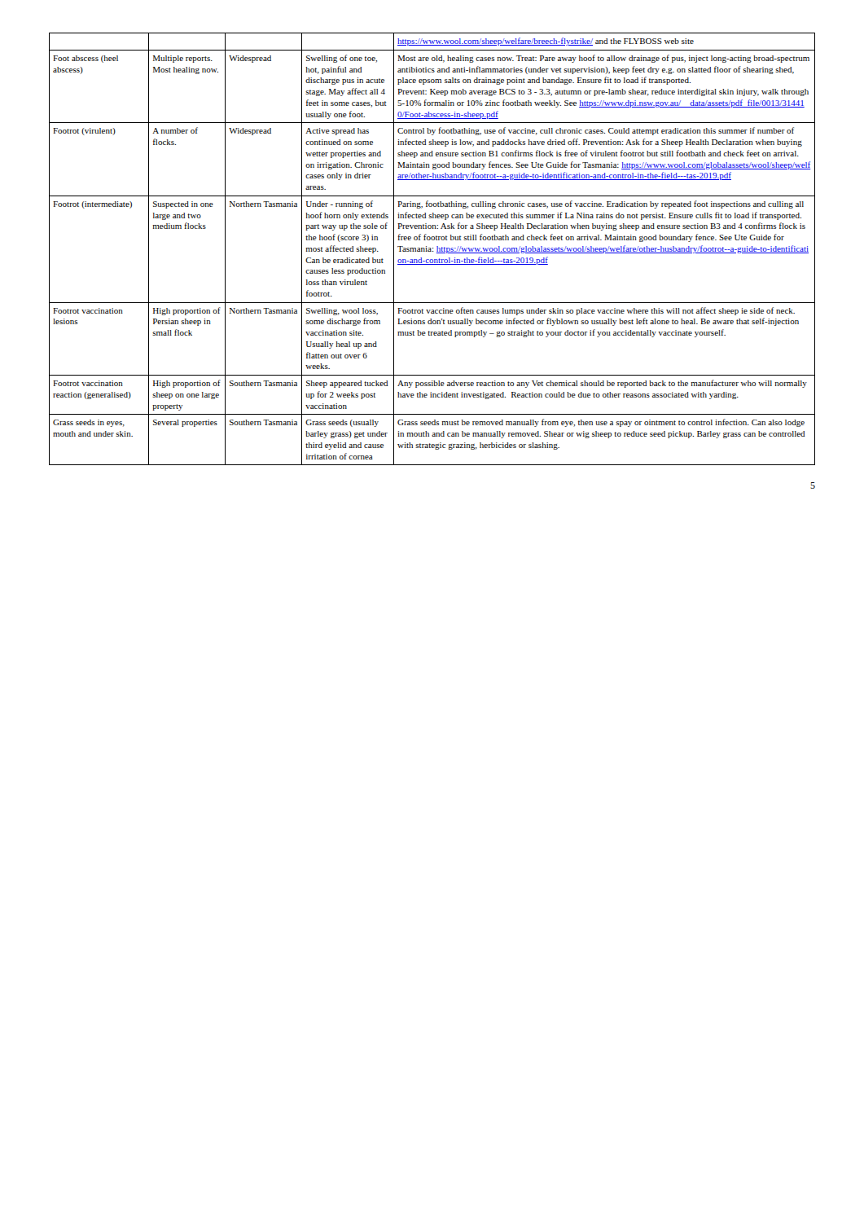| | | | | https://www.wool.com/sheep/welfare/breech-flystrike/ and the FLYBOSS web site |
| Foot abscess (heel abscess) | Multiple reports. Most healing now. | Widespread | Swelling of one toe, hot, painful and discharge pus in acute stage. May affect all 4 feet in some cases, but usually one foot. | Most are old, healing cases now. Treat: Pare away hoof to allow drainage of pus, inject long-acting broad-spectrum antibiotics and anti-inflammatories (under vet supervision), keep feet dry e.g. on slatted floor of shearing shed, place epsom salts on drainage point and bandage. Ensure fit to load if transported. Prevent: Keep mob average BCS to 3 - 3.3, autumn or pre-lamb shear, reduce interdigital skin injury, walk through 5-10% formalin or 10% zinc footbath weekly. See https://www.dpi.nsw.gov.au/__data/assets/pdf_file/0013/314410/Foot-abscess-in-sheep.pdf |
| Footrot (virulent) | A number of flocks. | Widespread | Active spread has continued on some wetter properties and on irrigation. Chronic cases only in drier areas. | Control by footbathing, use of vaccine, cull chronic cases. Could attempt eradication this summer if number of infected sheep is low, and paddocks have dried off. Prevention: Ask for a Sheep Health Declaration when buying sheep and ensure section B1 confirms flock is free of virulent footrot but still footbath and check feet on arrival. Maintain good boundary fences. See Ute Guide for Tasmania: https://www.wool.com/globalassets/wool/sheep/welfare/other-husbandry/footrot--a-guide-to-identification-and-control-in-the-field---tas-2019.pdf |
| Footrot (intermediate) | Suspected in one large and two medium flocks | Northern Tasmania | Under - running of hoof horn only extends part way up the sole of the hoof (score 3) in most affected sheep. Can be eradicated but causes less production loss than virulent footrot. | Paring, footbathing, culling chronic cases, use of vaccine. Eradication by repeated foot inspections and culling all infected sheep can be executed this summer if La Nina rains do not persist. Ensure culls fit to load if transported. Prevention: Ask for a Sheep Health Declaration when buying sheep and ensure section B3 and 4 confirms flock is free of footrot but still footbath and check feet on arrival. Maintain good boundary fence. See Ute Guide for Tasmania: https://www.wool.com/globalassets/wool/sheep/welfare/other-husbandry/footrot--a-guide-to-identification-and-control-in-the-field---tas-2019.pdf |
| Footrot vaccination lesions | High proportion of Persian sheep in small flock | Northern Tasmania | Swelling, wool loss, some discharge from vaccination site. Usually heal up and flatten out over 6 weeks. | Footrot vaccine often causes lumps under skin so place vaccine where this will not affect sheep ie side of neck. Lesions don't usually become infected or flyblown so usually best left alone to heal. Be aware that self-injection must be treated promptly – go straight to your doctor if you accidentally vaccinate yourself. |
| Footrot vaccination reaction (generalised) | High proportion of sheep on one large property | Southern Tasmania | Sheep appeared tucked up for 2 weeks post vaccination | Any possible adverse reaction to any Vet chemical should be reported back to the manufacturer who will normally have the incident investigated. Reaction could be due to other reasons associated with yarding. |
| Grass seeds in eyes, mouth and under skin. | Several properties | Southern Tasmania | Grass seeds (usually barley grass) get under third eyelid and cause irritation of cornea | Grass seeds must be removed manually from eye, then use a spay or ointment to control infection. Can also lodge in mouth and can be manually removed. Shear or wig sheep to reduce seed pickup. Barley grass can be controlled with strategic grazing, herbicides or slashing. |
5